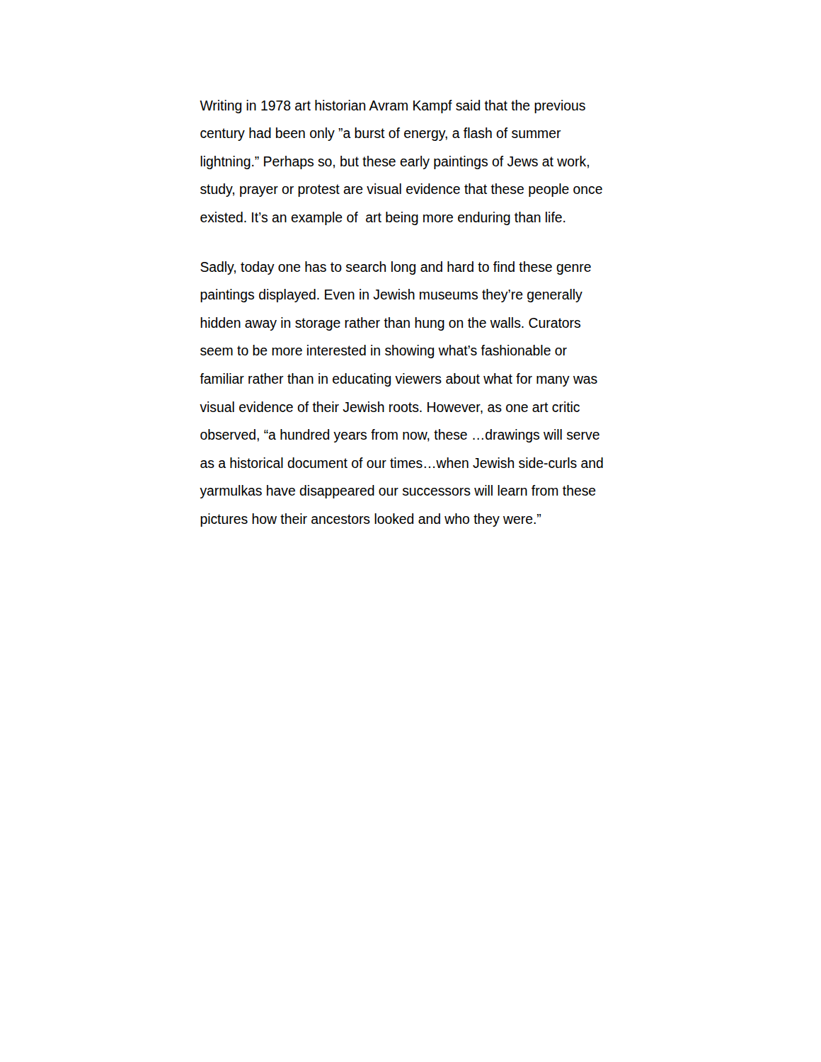Writing in 1978 art historian Avram Kampf said that the previous century had been only ”a burst of energy, a flash of summer lightning.” Perhaps so, but these early paintings of Jews at work, study, prayer or protest are visual evidence that these people once existed. It’s an example of art being more enduring than life.
Sadly, today one has to search long and hard to find these genre paintings displayed. Even in Jewish museums they’re generally hidden away in storage rather than hung on the walls. Curators seem to be more interested in showing what’s fashionable or familiar rather than in educating viewers about what for many was visual evidence of their Jewish roots. However, as one art critic observed, “a hundred years from now, these …drawings will serve as a historical document of our times…when Jewish side-curls and yarmulkas have disappeared our successors will learn from these pictures how their ancestors looked and who they were.”